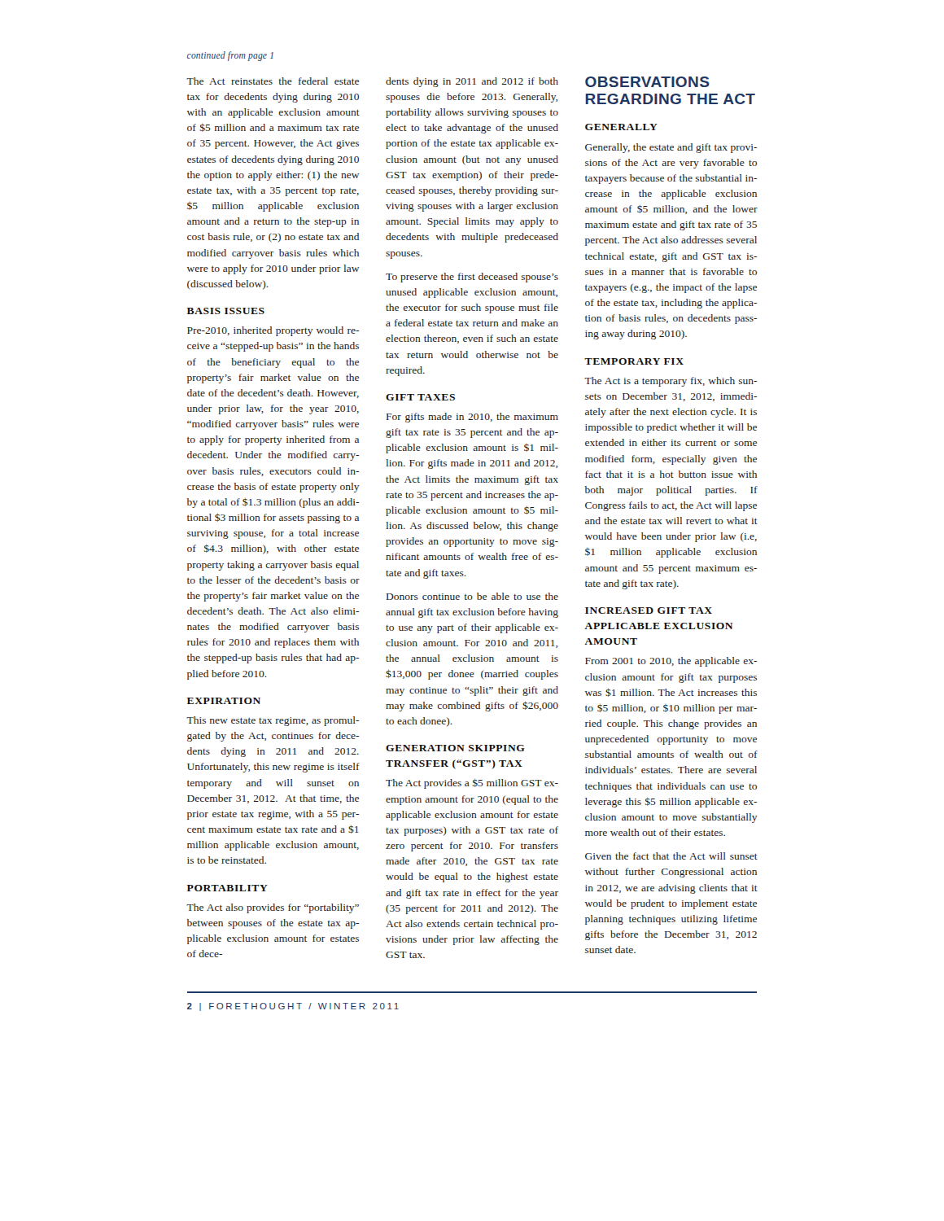continued from page 1
The Act reinstates the federal estate tax for decedents dying during 2010 with an applicable exclusion amount of $5 million and a maximum tax rate of 35 percent. However, the Act gives estates of decedents dying during 2010 the option to apply either: (1) the new estate tax, with a 35 percent top rate, $5 million applicable exclusion amount and a return to the step-up in cost basis rule, or (2) no estate tax and modified carryover basis rules which were to apply for 2010 under prior law (discussed below).
Basis Issues
Pre-2010, inherited property would receive a “stepped-up basis” in the hands of the beneficiary equal to the property’s fair market value on the date of the decedent’s death. However, under prior law, for the year 2010, “modified carryover basis” rules were to apply for property inherited from a decedent. Under the modified carryover basis rules, executors could increase the basis of estate property only by a total of $1.3 million (plus an additional $3 million for assets passing to a surviving spouse, for a total increase of $4.3 million), with other estate property taking a carryover basis equal to the lesser of the decedent’s basis or the property’s fair market value on the decedent’s death. The Act also eliminates the modified carryover basis rules for 2010 and replaces them with the stepped-up basis rules that had applied before 2010.
Expiration
This new estate tax regime, as promulgated by the Act, continues for decedents dying in 2011 and 2012. Unfortunately, this new regime is itself temporary and will sunset on December 31, 2012. At that time, the prior estate tax regime, with a 55 percent maximum estate tax rate and a $1 million applicable exclusion amount, is to be reinstated.
Portability
The Act also provides for “portability” between spouses of the estate tax applicable exclusion amount for estates of dece-
dents dying in 2011 and 2012 if both spouses die before 2013. Generally, portability allows surviving spouses to elect to take advantage of the unused portion of the estate tax applicable exclusion amount (but not any unused GST tax exemption) of their predeceased spouses, thereby providing surviving spouses with a larger exclusion amount. Special limits may apply to decedents with multiple predeceased spouses.
To preserve the first deceased spouse’s unused applicable exclusion amount, the executor for such spouse must file a federal estate tax return and make an election thereon, even if such an estate tax return would otherwise not be required.
Gift Taxes
For gifts made in 2010, the maximum gift tax rate is 35 percent and the applicable exclusion amount is $1 million. For gifts made in 2011 and 2012, the Act limits the maximum gift tax rate to 35 percent and increases the applicable exclusion amount to $5 million. As discussed below, this change provides an opportunity to move significant amounts of wealth free of estate and gift taxes.
Donors continue to be able to use the annual gift tax exclusion before having to use any part of their applicable exclusion amount. For 2010 and 2011, the annual exclusion amount is $13,000 per donee (married couples may continue to “split” their gift and may make combined gifts of $26,000 to each donee).
Generation Skipping
Transfer (“GST”) Tax
The Act provides a $5 million GST exemption amount for 2010 (equal to the applicable exclusion amount for estate tax purposes) with a GST tax rate of zero percent for 2010. For transfers made after 2010, the GST tax rate would be equal to the highest estate and gift tax rate in effect for the year (35 percent for 2011 and 2012). The Act also extends certain technical provisions under prior law affecting the GST tax.
Observations
Regarding the Act
Generally
Generally, the estate and gift tax provisions of the Act are very favorable to taxpayers because of the substantial increase in the applicable exclusion amount of $5 million, and the lower maximum estate and gift tax rate of 35 percent. The Act also addresses several technical estate, gift and GST tax issues in a manner that is favorable to taxpayers (e.g., the impact of the lapse of the estate tax, including the application of basis rules, on decedents passing away during 2010).
Temporary Fix
The Act is a temporary fix, which sunsets on December 31, 2012, immediately after the next election cycle. It is impossible to predict whether it will be extended in either its current or some modified form, especially given the fact that it is a hot button issue with both major political parties. If Congress fails to act, the Act will lapse and the estate tax will revert to what it would have been under prior law (i.e, $1 million applicable exclusion amount and 55 percent maximum estate and gift tax rate).
Increased Gift Tax
Applicable Exclusion Amount
From 2001 to 2010, the applicable exclusion amount for gift tax purposes was $1 million. The Act increases this to $5 million, or $10 million per married couple. This change provides an unprecedented opportunity to move substantial amounts of wealth out of individuals’ estates. There are several techniques that individuals can use to leverage this $5 million applicable exclusion amount to move substantially more wealth out of their estates.
Given the fact that the Act will sunset without further Congressional action in 2012, we are advising clients that it would be prudent to implement estate planning techniques utilizing lifetime gifts before the December 31, 2012 sunset date.
2|Forethought / Winter 2011